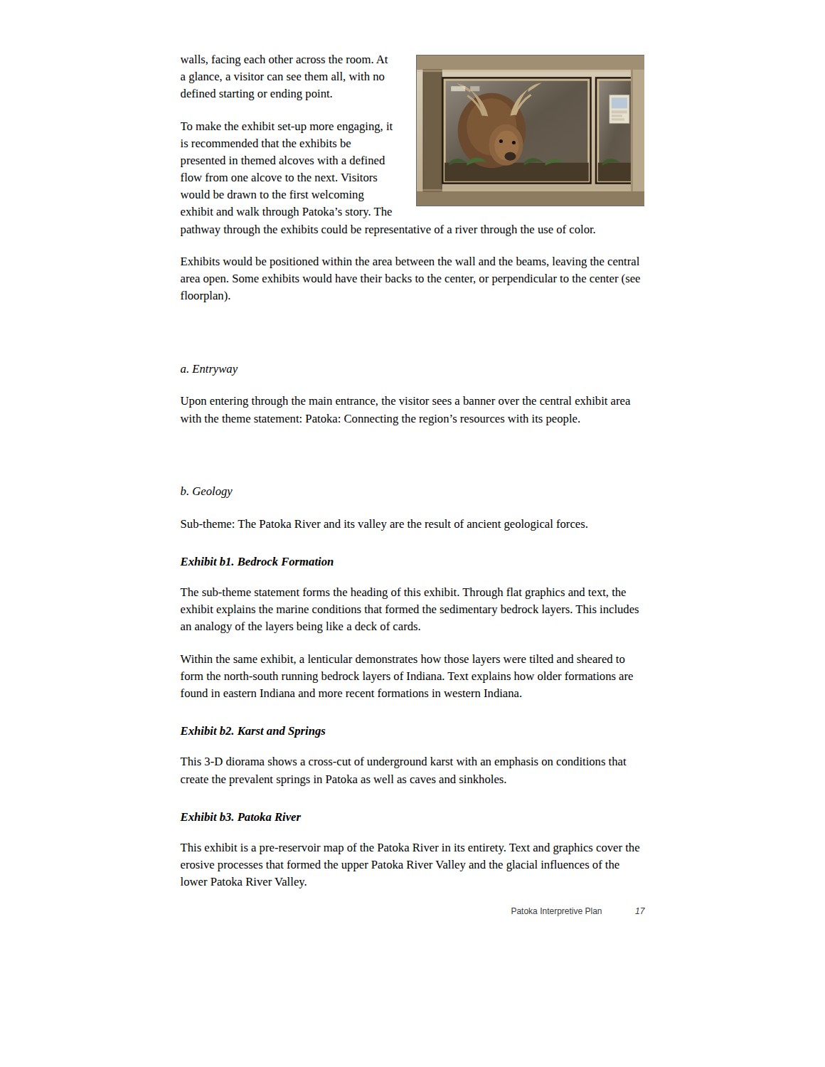walls, facing each other across the room. At a glance, a visitor can see them all, with no defined starting or ending point.
To make the exhibit set-up more engaging, it is recommended that the exhibits be presented in themed alcoves with a defined flow from one alcove to the next. Visitors would be drawn to the first welcoming exhibit and walk through Patoka’s story. The pathway through the exhibits could be representative of a river through the use of color.
Exhibits would be positioned within the area between the wall and the beams, leaving the central area open. Some exhibits would have their backs to the center, or perpendicular to the center (see floorplan).
a. Entryway
Upon entering through the main entrance, the visitor sees a banner over the central exhibit area with the theme statement: Patoka: Connecting the region’s resources with its people.
b. Geology
Sub-theme: The Patoka River and its valley are the result of ancient geological forces.
Exhibit b1. Bedrock Formation
The sub-theme statement forms the heading of this exhibit. Through flat graphics and text, the exhibit explains the marine conditions that formed the sedimentary bedrock layers. This includes an analogy of the layers being like a deck of cards.
Within the same exhibit, a lenticular demonstrates how those layers were tilted and sheared to form the north-south running bedrock layers of Indiana. Text explains how older formations are found in eastern Indiana and more recent formations in western Indiana.
Exhibit b2. Karst and Springs
This 3-D diorama shows a cross-cut of underground karst with an emphasis on conditions that create the prevalent springs in Patoka as well as caves and sinkholes.
Exhibit b3. Patoka River
This exhibit is a pre-reservoir map of the Patoka River in its entirety. Text and graphics cover the erosive processes that formed the upper Patoka River Valley and the glacial influences of the lower Patoka River Valley.
Patoka Interpretive Plan 17